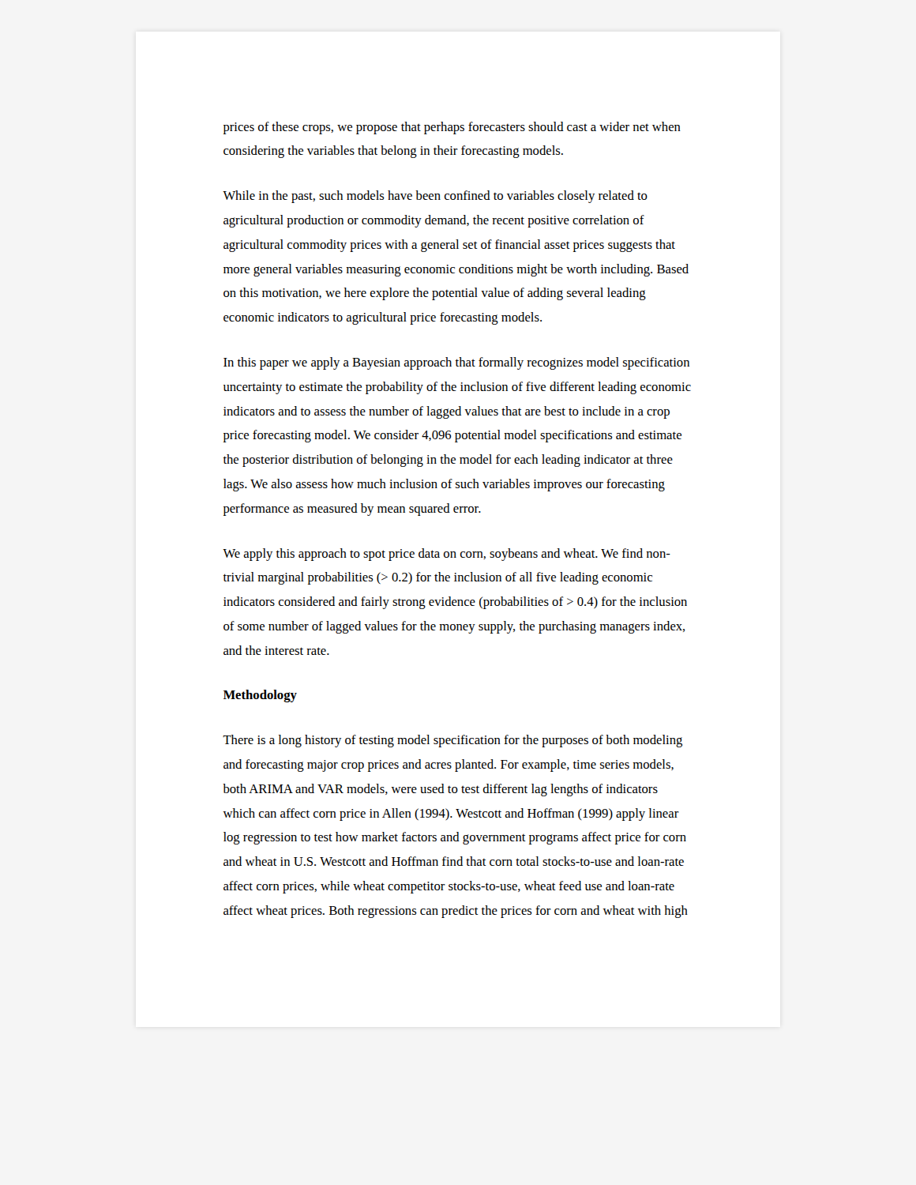prices of these crops, we propose that perhaps forecasters should cast a wider net when considering the variables that belong in their forecasting models.
While in the past, such models have been confined to variables closely related to agricultural production or commodity demand, the recent positive correlation of agricultural commodity prices with a general set of financial asset prices suggests that more general variables measuring economic conditions might be worth including. Based on this motivation, we here explore the potential value of adding several leading economic indicators to agricultural price forecasting models.
In this paper we apply a Bayesian approach that formally recognizes model specification uncertainty to estimate the probability of the inclusion of five different leading economic indicators and to assess the number of lagged values that are best to include in a crop price forecasting model. We consider 4,096 potential model specifications and estimate the posterior distribution of belonging in the model for each leading indicator at three lags. We also assess how much inclusion of such variables improves our forecasting performance as measured by mean squared error.
We apply this approach to spot price data on corn, soybeans and wheat. We find non-trivial marginal probabilities (> 0.2) for the inclusion of all five leading economic indicators considered and fairly strong evidence (probabilities of > 0.4) for the inclusion of some number of lagged values for the money supply, the purchasing managers index, and the interest rate.
Methodology
There is a long history of testing model specification for the purposes of both modeling and forecasting major crop prices and acres planted. For example, time series models, both ARIMA and VAR models, were used to test different lag lengths of indicators which can affect corn price in Allen (1994). Westcott and Hoffman (1999) apply linear log regression to test how market factors and government programs affect price for corn and wheat in U.S. Westcott and Hoffman find that corn total stocks-to-use and loan-rate affect corn prices, while wheat competitor stocks-to-use, wheat feed use and loan-rate affect wheat prices. Both regressions can predict the prices for corn and wheat with high